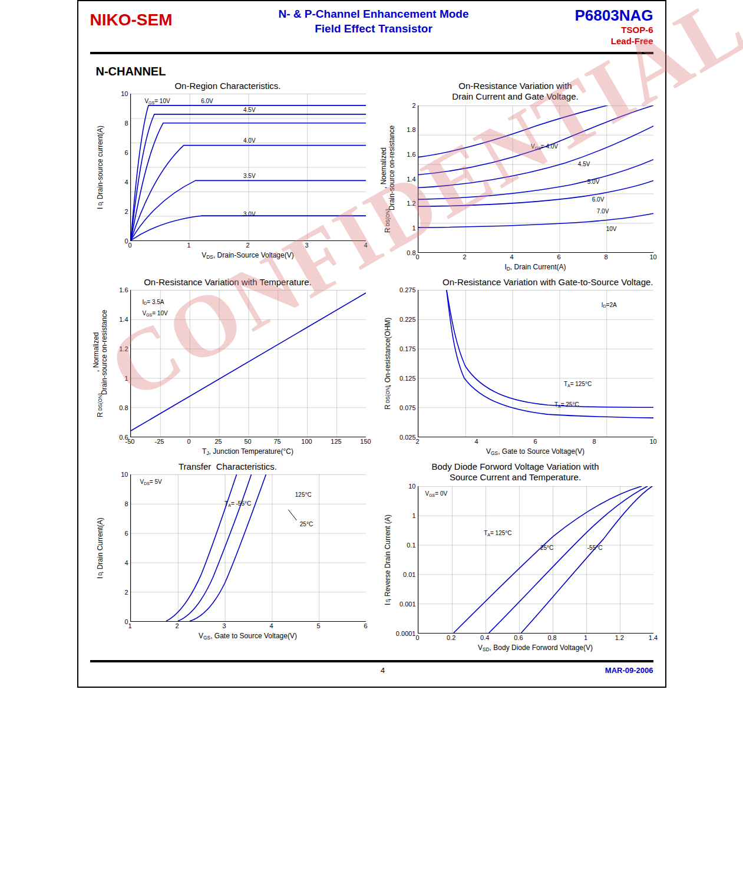NIKO-SEM
N- & P-Channel Enhancement Mode
Field Effect Transistor
P6803NAG
TSOP-6
Lead-Free
N-CHANNEL
On-Region Characteristics.
ID, Drain-source current(A)
10 8 6 4 2 0
VGS= 10V 6.0V 4.5V 4.0V 3.5V 3.0V
0 1 2 3 4
VDS, Drain-Source Voltage(V)
On-Resistance Variation with
Drain Current and Gate Voltage.
RDS(ON), Noemalized
Drain-source on-resistance
2 1.8 1.6 1.4 1.2 1 0.8
VGS= 4.0V 4.5V 5.0V 6.0V 7.0V 10V
0 2 4 6 8 10
ID, Drain Current(A)
On-Resistance Variation with Temperature.
RDS(ON), Normalized
Drain-source on-resistance
1.6 1.4 1.2 1 0.8 0.6
ID= 3.5A VGS= 10V
-50 -25 0 25 50 75 100 125 150
TJ, Junction Temperature(°C)
On-Resistance Variation with Gate-to-Source Voltage.
RDS(ON), On-resistance(OHM)
0.275 0.225 0.175 0.125 0.075 0.025
ID=2A TA= 125°C TA= 25°C
2 4 6 8 10
VGS, Gate to Source Voltage(V)
Transfer Characteristics.
ID, Drain Current(A)
10 8 6 4 2 0
VDS= 5V TA= -55°C 125°C 25°C
1 2 3 4 5 6
VGS, Gate to Source Voltage(V)
Body Diode Forword Voltage Variation with
Source Current and Temperature.
IS, Reverse Drain Current (A)
10 1 0.1 0.01 0.001 0.0001
VGS= 0V TA= 125°C 25°C -55°C
0 0.2 0.4 0.6 0.8 1 1.2 1.4
VSD, Body Diode Forword Voltage(V)
CONFIDENTIAL
4
MAR-09-2006